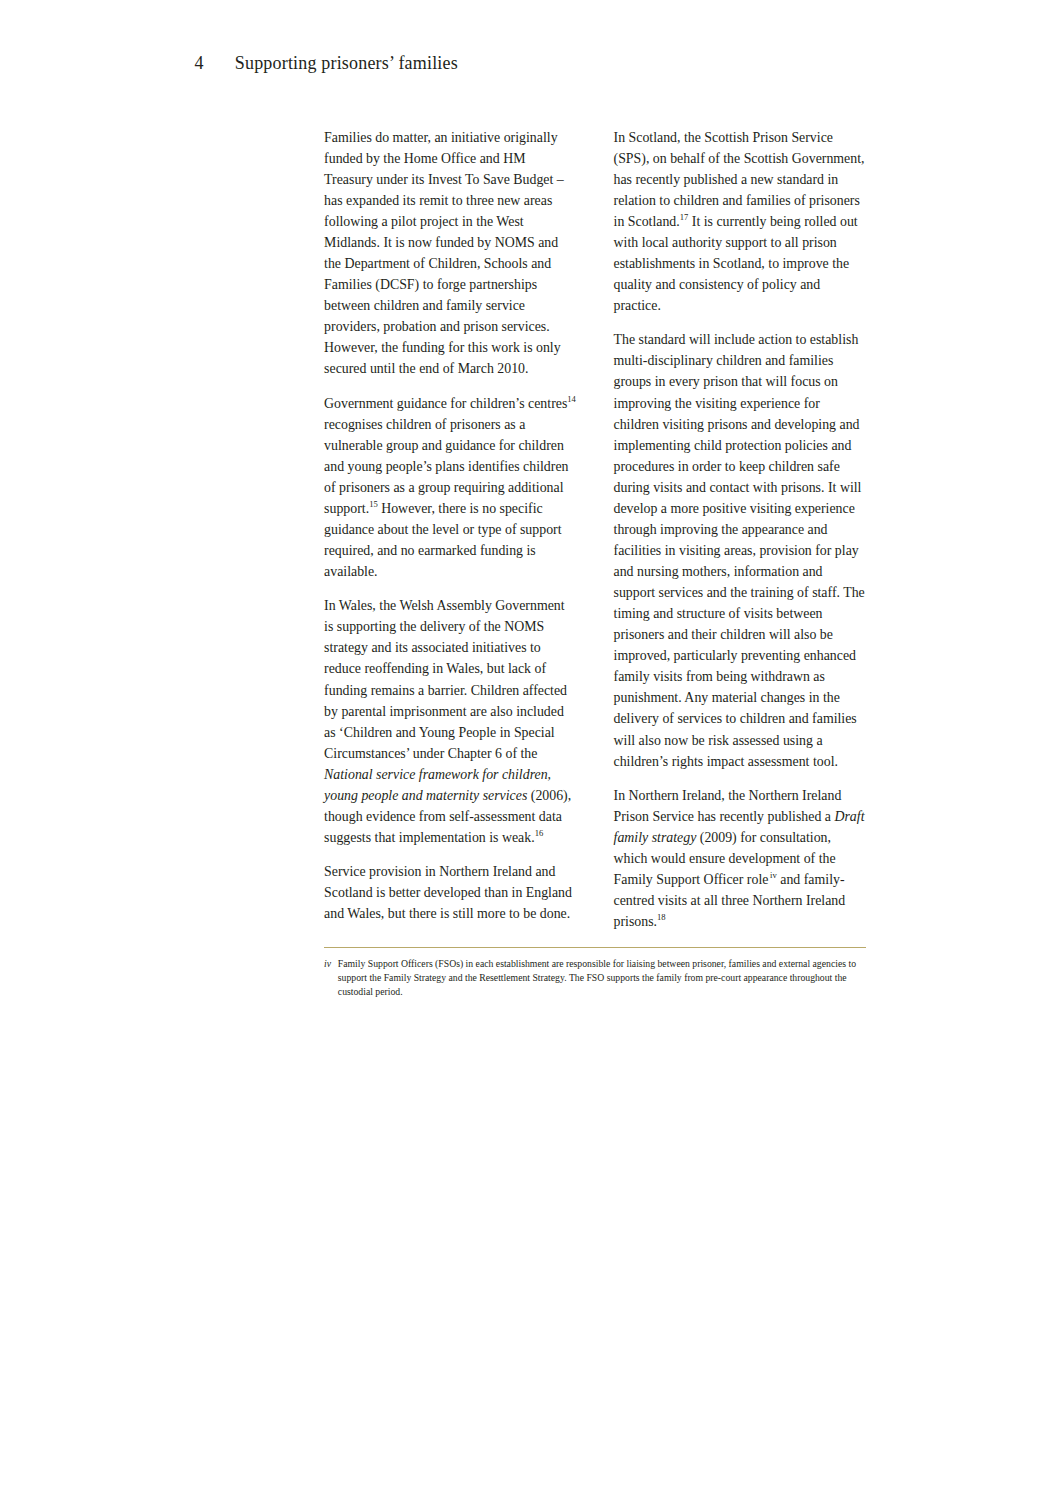4 Supporting prisoners’ families
Families do matter, an initiative originally funded by the Home Office and HM Treasury under its Invest To Save Budget – has expanded its remit to three new areas following a pilot project in the West Midlands. It is now funded by NOMS and the Department of Children, Schools and Families (DCSF) to forge partnerships between children and family service providers, probation and prison services. However, the funding for this work is only secured until the end of March 2010.
Government guidance for children’s centres14 recognises children of prisoners as a vulnerable group and guidance for children and young people’s plans identifies children of prisoners as a group requiring additional support.15 However, there is no specific guidance about the level or type of support required, and no earmarked funding is available.
In Wales, the Welsh Assembly Government is supporting the delivery of the NOMS strategy and its associated initiatives to reduce reoffending in Wales, but lack of funding remains a barrier. Children affected by parental imprisonment are also included as ‘Children and Young People in Special Circumstances’ under Chapter 6 of the National service framework for children, young people and maternity services (2006), though evidence from self-assessment data suggests that implementation is weak.16
Service provision in Northern Ireland and Scotland is better developed than in England and Wales, but there is still more to be done.
In Scotland, the Scottish Prison Service (SPS), on behalf of the Scottish Government, has recently published a new standard in relation to children and families of prisoners in Scotland.17 It is currently being rolled out with local authority support to all prison establishments in Scotland, to improve the quality and consistency of policy and practice.
The standard will include action to establish multi-disciplinary children and families groups in every prison that will focus on improving the visiting experience for children visiting prisons and developing and implementing child protection policies and procedures in order to keep children safe during visits and contact with prisons. It will develop a more positive visiting experience through improving the appearance and facilities in visiting areas, provision for play and nursing mothers, information and support services and the training of staff. The timing and structure of visits between prisoners and their children will also be improved, particularly preventing enhanced family visits from being withdrawn as punishment. Any material changes in the delivery of services to children and families will also now be risk assessed using a children’s rights impact assessment tool.
In Northern Ireland, the Northern Ireland Prison Service has recently published a Draft family strategy (2009) for consultation, which would ensure development of the Family Support Officer role iv and family-centred visits at all three Northern Ireland prisons.18
iv
Family Support Officers (FSOs) in each establishment are responsible for liaising between prisoner, families and external agencies to support the Family Strategy and the Resettlement Strategy. The FSO supports the family from pre-court appearance throughout the custodial period.